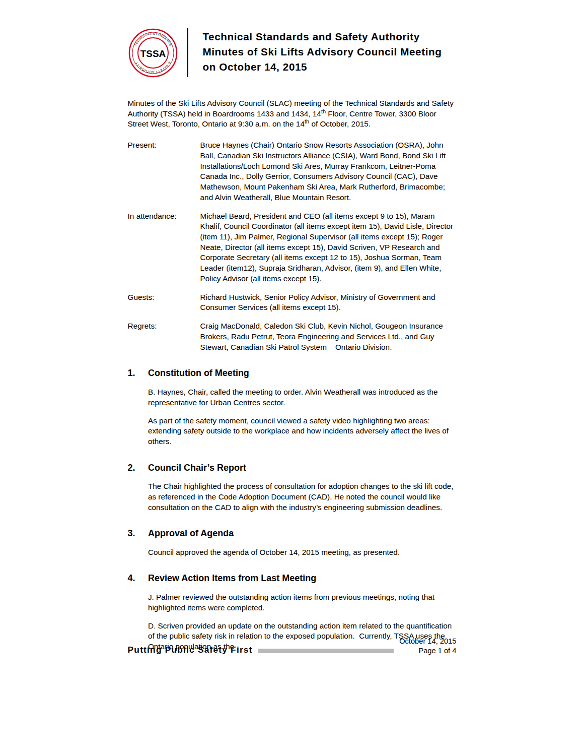TSSA TECHNICAL STANDARDS & SAFETY AUTHORITY
Technical Standards and Safety Authority
Minutes of Ski Lifts Advisory Council Meeting
on October 14, 2015
Minutes of the Ski Lifts Advisory Council (SLAC) meeting of the Technical Standards and Safety Authority (TSSA) held in Boardrooms 1433 and 1434, 14th Floor, Centre Tower, 3300 Bloor Street West, Toronto, Ontario at 9:30 a.m. on the 14th of October, 2015.
| Present: | Bruce Haynes (Chair) Ontario Snow Resorts Association (OSRA), John Ball, Canadian Ski Instructors Alliance (CSIA), Ward Bond, Bond Ski Lift Installations/Loch Lomond Ski Ares, Murray Frankcom, Leitner-Poma Canada Inc., Dolly Gerrior, Consumers Advisory Council (CAC), Dave Mathewson, Mount Pakenham Ski Area, Mark Rutherford, Brimacombe; and Alvin Weatherall, Blue Mountain Resort. |
| In attendance: | Michael Beard, President and CEO (all items except 9 to 15), Maram Khalif, Council Coordinator (all items except item 15), David Lisle, Director (item 11), Jim Palmer, Regional Supervisor (all items except 15); Roger Neate, Director (all items except 15), David Scriven, VP Research and Corporate Secretary (all items except 12 to 15), Joshua Sorman, Team Leader (item12), Supraja Sridharan, Advisor, (item 9), and Ellen White, Policy Advisor (all items except 15). |
| Guests: | Richard Hustwick, Senior Policy Advisor, Ministry of Government and Consumer Services (all items except 15). |
| Regrets: | Craig MacDonald, Caledon Ski Club, Kevin Nichol, Gougeon Insurance Brokers, Radu Petrut, Teora Engineering and Services Ltd., and Guy Stewart, Canadian Ski Patrol System – Ontario Division. |
1. Constitution of Meeting
B. Haynes, Chair, called the meeting to order. Alvin Weatherall was introduced as the representative for Urban Centres sector.
As part of the safety moment, council viewed a safety video highlighting two areas: extending safety outside to the workplace and how incidents adversely affect the lives of others.
2. Council Chair’s Report
The Chair highlighted the process of consultation for adoption changes to the ski lift code, as referenced in the Code Adoption Document (CAD). He noted the council would like consultation on the CAD to align with the industry’s engineering submission deadlines.
3. Approval of Agenda
Council approved the agenda of October 14, 2015 meeting, as presented.
4. Review Action Items from Last Meeting
J. Palmer reviewed the outstanding action items from previous meetings, noting that highlighted items were completed.
D. Scriven provided an update on the outstanding action item related to the quantification of the public safety risk in relation to the exposed population. Currently, TSSA uses the Ontario population as the
Putting Public Safety First
October 14, 2015
Page 1 of 4